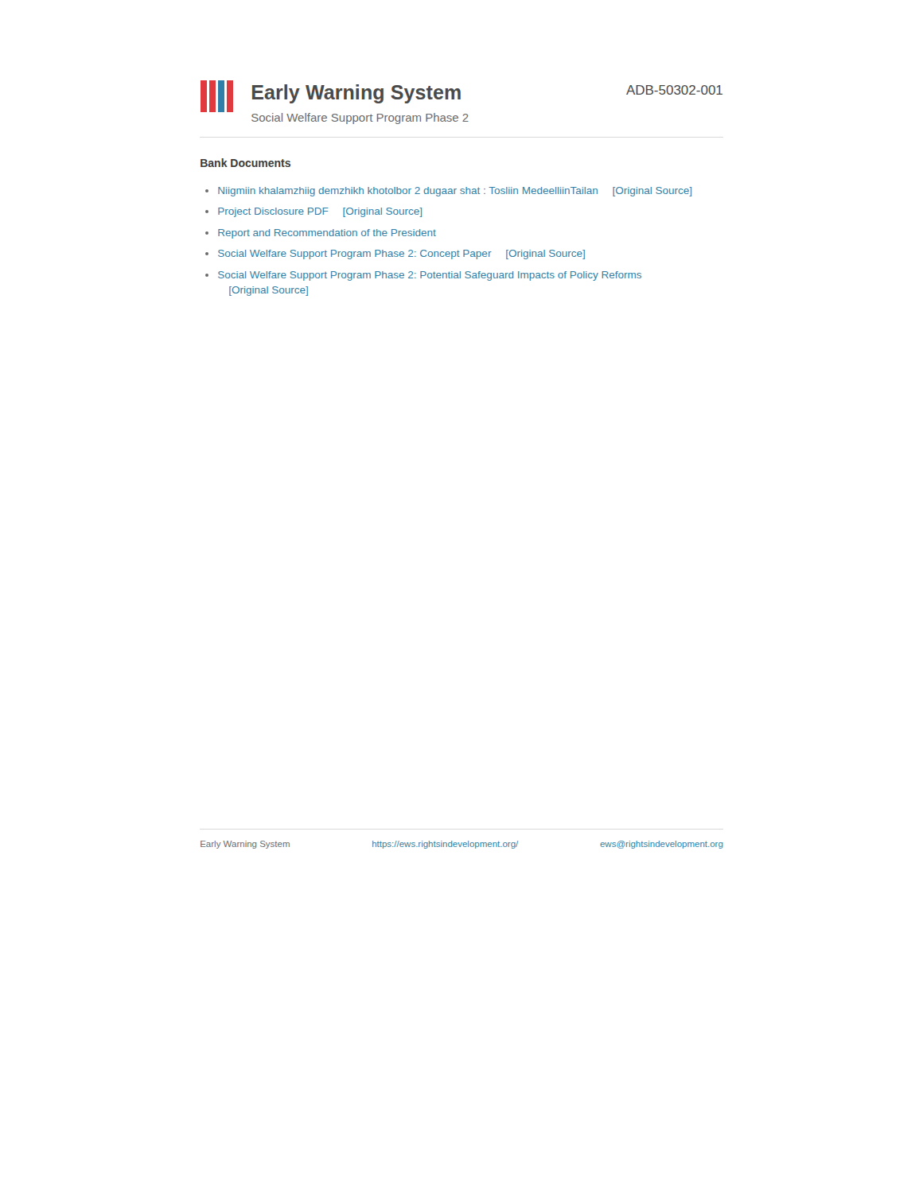Early Warning System
Social Welfare Support Program Phase 2
ADB-50302-001
Bank Documents
Niigmiin khalamzhiig demzhikh khotolbor 2 dugaar shat : Tosliin MedeelliinTailan [Original Source]
Project Disclosure PDF [Original Source]
Report and Recommendation of the President
Social Welfare Support Program Phase 2: Concept Paper [Original Source]
Social Welfare Support Program Phase 2: Potential Safeguard Impacts of Policy Reforms [Original Source]
Early Warning System
https://ews.rightsindevelopment.org/
ews@rightsindevelopment.org